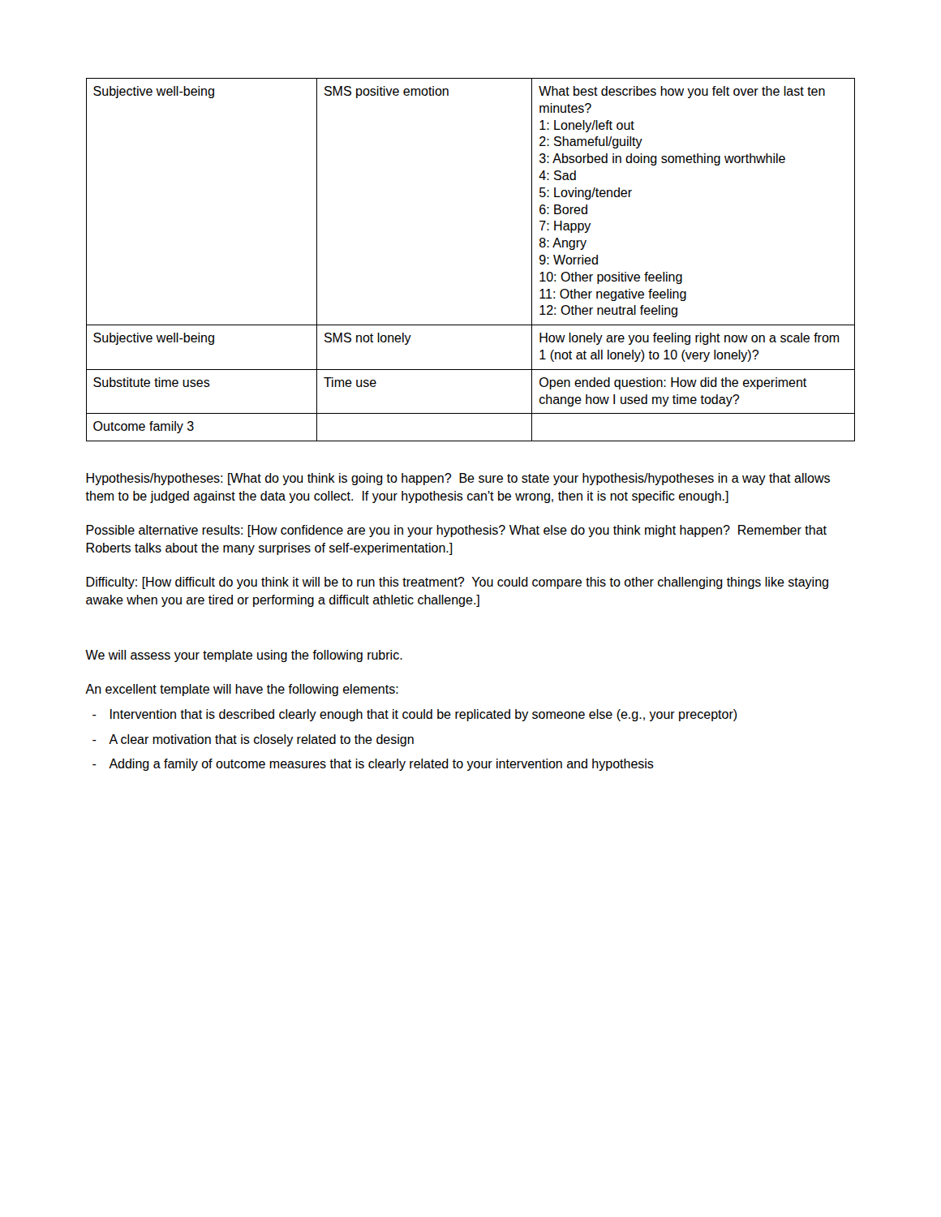| Subjective well-being | SMS positive emotion | What best describes how you felt over the last ten minutes? 1: Lonely/left out 2: Shameful/guilty 3: Absorbed in doing something worthwhile 4: Sad 5: Loving/tender 6: Bored 7: Happy 8: Angry 9: Worried 10: Other positive feeling 11: Other negative feeling 12: Other neutral feeling |
| Subjective well-being | SMS not lonely | How lonely are you feeling right now on a scale from 1 (not at all lonely) to 10 (very lonely)? |
| Substitute time uses | Time use | Open ended question: How did the experiment change how I used my time today? |
| Outcome family 3 | | |
Hypothesis/hypotheses: [What do you think is going to happen? Be sure to state your hypothesis/hypotheses in a way that allows them to be judged against the data you collect. If your hypothesis can't be wrong, then it is not specific enough.]
Possible alternative results: [How confidence are you in your hypothesis? What else do you think might happen? Remember that Roberts talks about the many surprises of self-experimentation.]
Difficulty: [How difficult do you think it will be to run this treatment? You could compare this to other challenging things like staying awake when you are tired or performing a difficult athletic challenge.]
We will assess your template using the following rubric.
An excellent template will have the following elements:
Intervention that is described clearly enough that it could be replicated by someone else (e.g., your preceptor)
A clear motivation that is closely related to the design
Adding a family of outcome measures that is clearly related to your intervention and hypothesis